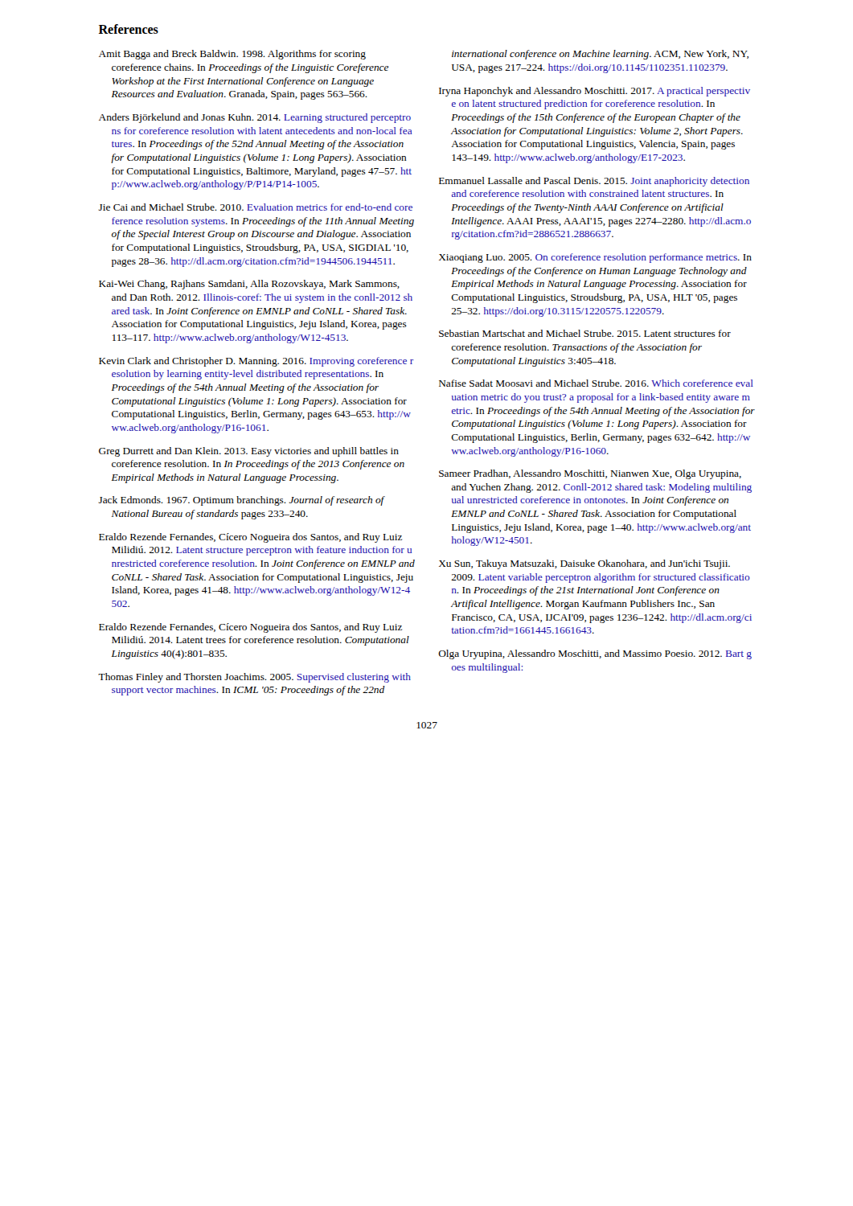References
Amit Bagga and Breck Baldwin. 1998. Algorithms for scoring coreference chains. In Proceedings of the Linguistic Coreference Workshop at the First International Conference on Language Resources and Evaluation. Granada, Spain, pages 563–566.
Anders Björkelund and Jonas Kuhn. 2014. Learning structured perceptrons for coreference resolution with latent antecedents and non-local features. In Proceedings of the 52nd Annual Meeting of the Association for Computational Linguistics (Volume 1: Long Papers). Association for Computational Linguistics, Baltimore, Maryland, pages 47–57. http://www.aclweb.org/anthology/P/P14/P14-1005.
Jie Cai and Michael Strube. 2010. Evaluation metrics for end-to-end coreference resolution systems. In Proceedings of the 11th Annual Meeting of the Special Interest Group on Discourse and Dialogue. Association for Computational Linguistics, Stroudsburg, PA, USA, SIGDIAL '10, pages 28–36. http://dl.acm.org/citation.cfm?id=1944506.1944511.
Kai-Wei Chang, Rajhans Samdani, Alla Rozovskaya, Mark Sammons, and Dan Roth. 2012. Illinois-coref: The ui system in the conll-2012 shared task. In Joint Conference on EMNLP and CoNLL - Shared Task. Association for Computational Linguistics, Jeju Island, Korea, pages 113–117. http://www.aclweb.org/anthology/W12-4513.
Kevin Clark and Christopher D. Manning. 2016. Improving coreference resolution by learning entity-level distributed representations. In Proceedings of the 54th Annual Meeting of the Association for Computational Linguistics (Volume 1: Long Papers). Association for Computational Linguistics, Berlin, Germany, pages 643–653. http://www.aclweb.org/anthology/P16-1061.
Greg Durrett and Dan Klein. 2013. Easy victories and uphill battles in coreference resolution. In In Proceedings of the 2013 Conference on Empirical Methods in Natural Language Processing.
Jack Edmonds. 1967. Optimum branchings. Journal of research of National Bureau of standards pages 233–240.
Eraldo Rezende Fernandes, Cícero Nogueira dos Santos, and Ruy Luiz Milidiú. 2012. Latent structure perceptron with feature induction for unrestricted coreference resolution. In Joint Conference on EMNLP and CoNLL - Shared Task. Association for Computational Linguistics, Jeju Island, Korea, pages 41–48. http://www.aclweb.org/anthology/W12-4502.
Eraldo Rezende Fernandes, Cícero Nogueira dos Santos, and Ruy Luiz Milidiú. 2014. Latent trees for coreference resolution. Computational Linguistics 40(4):801–835.
Thomas Finley and Thorsten Joachims. 2005. Supervised clustering with support vector machines. In ICML '05: Proceedings of the 22nd international conference on Machine learning. ACM, New York, NY, USA, pages 217–224. https://doi.org/10.1145/1102351.1102379.
Iryna Haponchyk and Alessandro Moschitti. 2017. A practical perspective on latent structured prediction for coreference resolution. In Proceedings of the 15th Conference of the European Chapter of the Association for Computational Linguistics: Volume 2, Short Papers. Association for Computational Linguistics, Valencia, Spain, pages 143–149. http://www.aclweb.org/anthology/E17-2023.
Emmanuel Lassalle and Pascal Denis. 2015. Joint anaphoricity detection and coreference resolution with constrained latent structures. In Proceedings of the Twenty-Ninth AAAI Conference on Artificial Intelligence. AAAI Press, AAAI'15, pages 2274–2280. http://dl.acm.org/citation.cfm?id=2886521.2886637.
Xiaoqiang Luo. 2005. On coreference resolution performance metrics. In Proceedings of the Conference on Human Language Technology and Empirical Methods in Natural Language Processing. Association for Computational Linguistics, Stroudsburg, PA, USA, HLT '05, pages 25–32. https://doi.org/10.3115/1220575.1220579.
Sebastian Martschat and Michael Strube. 2015. Latent structures for coreference resolution. Transactions of the Association for Computational Linguistics 3:405–418.
Nafise Sadat Moosavi and Michael Strube. 2016. Which coreference evaluation metric do you trust? a proposal for a link-based entity aware metric. In Proceedings of the 54th Annual Meeting of the Association for Computational Linguistics (Volume 1: Long Papers). Association for Computational Linguistics, Berlin, Germany, pages 632–642. http://www.aclweb.org/anthology/P16-1060.
Sameer Pradhan, Alessandro Moschitti, Nianwen Xue, Olga Uryupina, and Yuchen Zhang. 2012. Conll-2012 shared task: Modeling multilingual unrestricted coreference in ontonotes. In Joint Conference on EMNLP and CoNLL - Shared Task. Association for Computational Linguistics, Jeju Island, Korea, page 1–40. http://www.aclweb.org/anthology/W12-4501.
Xu Sun, Takuya Matsuzaki, Daisuke Okanohara, and Jun'ichi Tsujii. 2009. Latent variable perceptron algorithm for structured classification. In Proceedings of the 21st International Jont Conference on Artifical Intelligence. Morgan Kaufmann Publishers Inc., San Francisco, CA, USA, IJCAI'09, pages 1236–1242. http://dl.acm.org/citation.cfm?id=1661445.1661643.
Olga Uryupina, Alessandro Moschitti, and Massimo Poesio. 2012. Bart goes multilingual:
1027